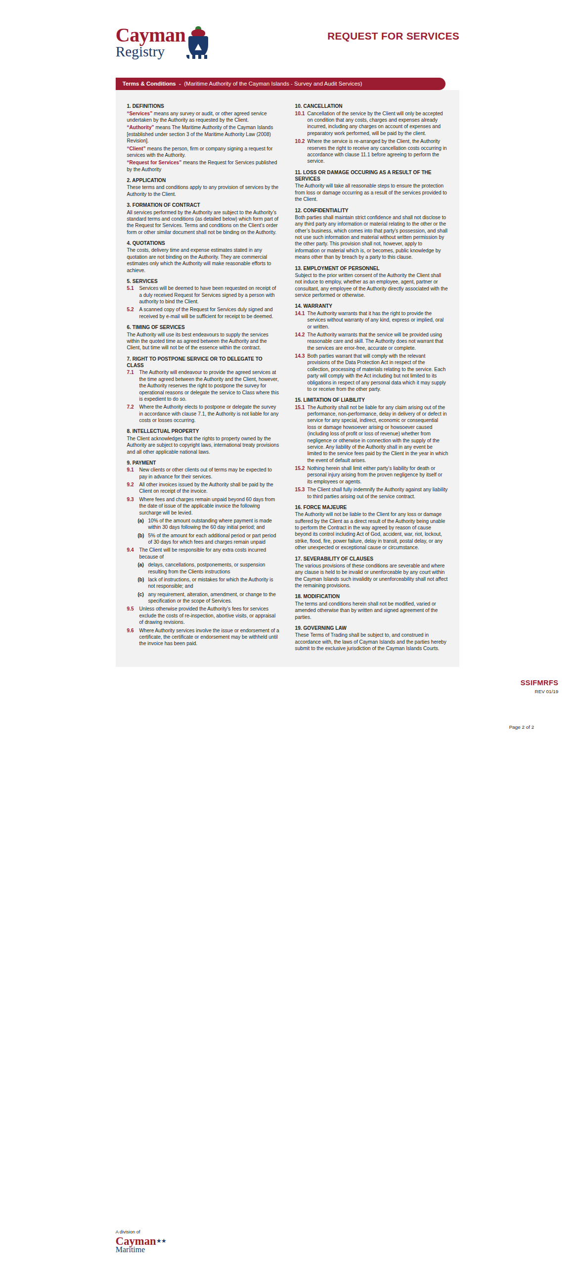Cayman Registry
Request for Services
Terms & Conditions - (Maritime Authority of the Cayman Islands - Survey and Audit Services)
1. Definitions
“Services” means any survey or audit, or other agreed service undertaken by the Authority as requested by the Client.
“Authority” means The Maritime Authority of the Cayman Islands [established under section 3 of the Maritime Authority Law (2008) Revision].
“Client” means the person, firm or company signing a request for services with the Authority.
“Request for Services” means the Request for Services published by the Authority
2. Application
These terms and conditions apply to any provision of services by the Authority to the Client.
3. Formation of Contract
All services performed by the Authority are subject to the Authority’s standard terms and conditions (as detailed below) which form part of the Request for Services. Terms and conditions on the Client’s order form or other similar document shall not be binding on the Authority.
4. Quotations
The costs, delivery time and expense estimates stated in any quotation are not binding on the Authority. They are commercial estimates only which the Authority will make reasonable efforts to achieve.
5. Services
5.1 Services will be deemed to have been requested on receipt of a duly received Request for Services signed by a person with authority to bind the Client.
5.2 A scanned copy of the Request for Services duly signed and received by e-mail will be sufficient for receipt to be deemed.
6. Timing of Services
The Authority will use its best endeavours to supply the services within the quoted time as agreed between the Authority and the Client, but time will not be of the essence within the contract.
7. Right to Postpone Service or to Delegate to Class
7.1 The Authority will endeavour to provide the agreed services at the time agreed between the Authority and the Client, however, the Authority reserves the right to postpone the survey for operational reasons or delegate the service to Class where this is expedient to do so.
7.2 Where the Authority elects to postpone or delegate the survey in accordance with clause 7.1, the Authority is not liable for any costs or losses occurring.
8. Intellectual Property
The Client acknowledges that the rights to property owned by the Authority are subject to copyright laws, international treaty provisions and all other applicable national laws.
9. Payment
9.1 New clients or other clients out of terms may be expected to pay in advance for their services.
9.2 All other invoices issued by the Authority shall be paid by the Client on receipt of the invoice.
9.3 Where fees and charges remain unpaid beyond 60 days from the date of issue of the applicable invoice the following surcharge will be levied.
(a) 10% of the amount outstanding where payment is made within 30 days following the 60 day initial period; and
(b) 5% of the amount for each additional period or part period of 30 days for which fees and charges remain unpaid
9.4 The Client will be responsible for any extra costs incurred because of
(a) delays, cancellations, postponements, or suspension resulting from the Clients instructions
(b) lack of instructions, or mistakes for which the Authority is not responsible; and
(c) any requirement, alteration, amendment, or change to the specification or the scope of Services.
9.5 Unless otherwise provided the Authority’s fees for services exclude the costs of re-inspection, abortive visits, or appraisal of drawing revisions.
9.6 Where Authority services involve the issue or endorsement of a certificate, the certificate or endorsement may be withheld until the invoice has been paid.
10. Cancellation
10.1 Cancellation of the service by the Client will only be accepted on condition that any costs, charges and expenses already incurred, including any charges on account of expenses and preparatory work performed, will be paid by the client.
10.2 Where the service is re-arranged by the Client, the Authority reserves the right to receive any cancellation costs occurring in accordance with clause 11.1 before agreeing to perform the service.
11. Loss or Damage Occuring as a Result of the Services
The Authority will take all reasonable steps to ensure the protection from loss or damage occurring as a result of the services provided to the Client.
12. Confidentiality
Both parties shall maintain strict confidence and shall not disclose to any third party any information or material relating to the other or the other’s business, which comes into that party’s possession, and shall not use such information and material without written permission by the other party. This provision shall not, however, apply to information or material which is, or becomes, public knowledge by means other than by breach by a party to this clause.
13. Employment of Personnel
Subject to the prior written consent of the Authority the Client shall not induce to employ, whether as an employee, agent, partner or consultant, any employee of the Authority directly associated with the service performed or otherwise.
14. Warranty
14.1 The Authority warrants that it has the right to provide the services without warranty of any kind, express or implied, oral or written.
14.2 The Authority warrants that the service will be provided using reasonable care and skill. The Authority does not warrant that the services are error-free, accurate or complete.
14.3 Both parties warrant that will comply with the relevant provisions of the Data Protection Act in respect of the collection, processing of materials relating to the service. Each party will comply with the Act including but not limited to its obligations in respect of any personal data which it may supply to or receive from the other party.
15. Limitation of Liability
15.1 The Authority shall not be liable for any claim arising out of the performance, non-performance, delay in delivery of or defect in service for any special, indirect, economic or consequential loss or damage howsoever arising or howsoever caused (including loss of profit or loss of revenue) whether from negligence or otherwise in connection with the supply of the service. Any liability of the Authority shall in any event be limited to the service fees paid by the Client in the year in which the event of default arises.
15.2 Nothing herein shall limit either party’s liability for death or personal injury arising from the proven negligence by itself or its employees or agents.
15.3 The Client shall fully indemnify the Authority against any liability to third parties arising out of the service contract.
16. Force Majeure
The Authority will not be liable to the Client for any loss or damage suffered by the Client as a direct result of the Authority being unable to perform the Contract in the way agreed by reason of cause beyond its control including Act of God, accident, war, riot, lockout, strike, flood, fire, power failure, delay in transit, postal delay, or any other unexpected or exceptional cause or circumstance.
17. Severability of Clauses
The various provisions of these conditions are severable and where any clause is held to be invalid or unenforceable by any court within the Cayman Islands such invalidity or unenforceability shall not affect the remaining provisions.
18. Modification
The terms and conditions herein shall not be modified, varied or amended otherwise than by written and signed agreement of the parties.
19. Governing Law
These Terms of Trading shall be subject to, and construed in accordance with, the laws of Cayman Islands and the parties hereby submit to the exclusive jurisdiction of the Cayman Islands Courts.
A division of
Cayman★★ Maritime
SSIFMRFS
REV 01/19
Page 2 of 2